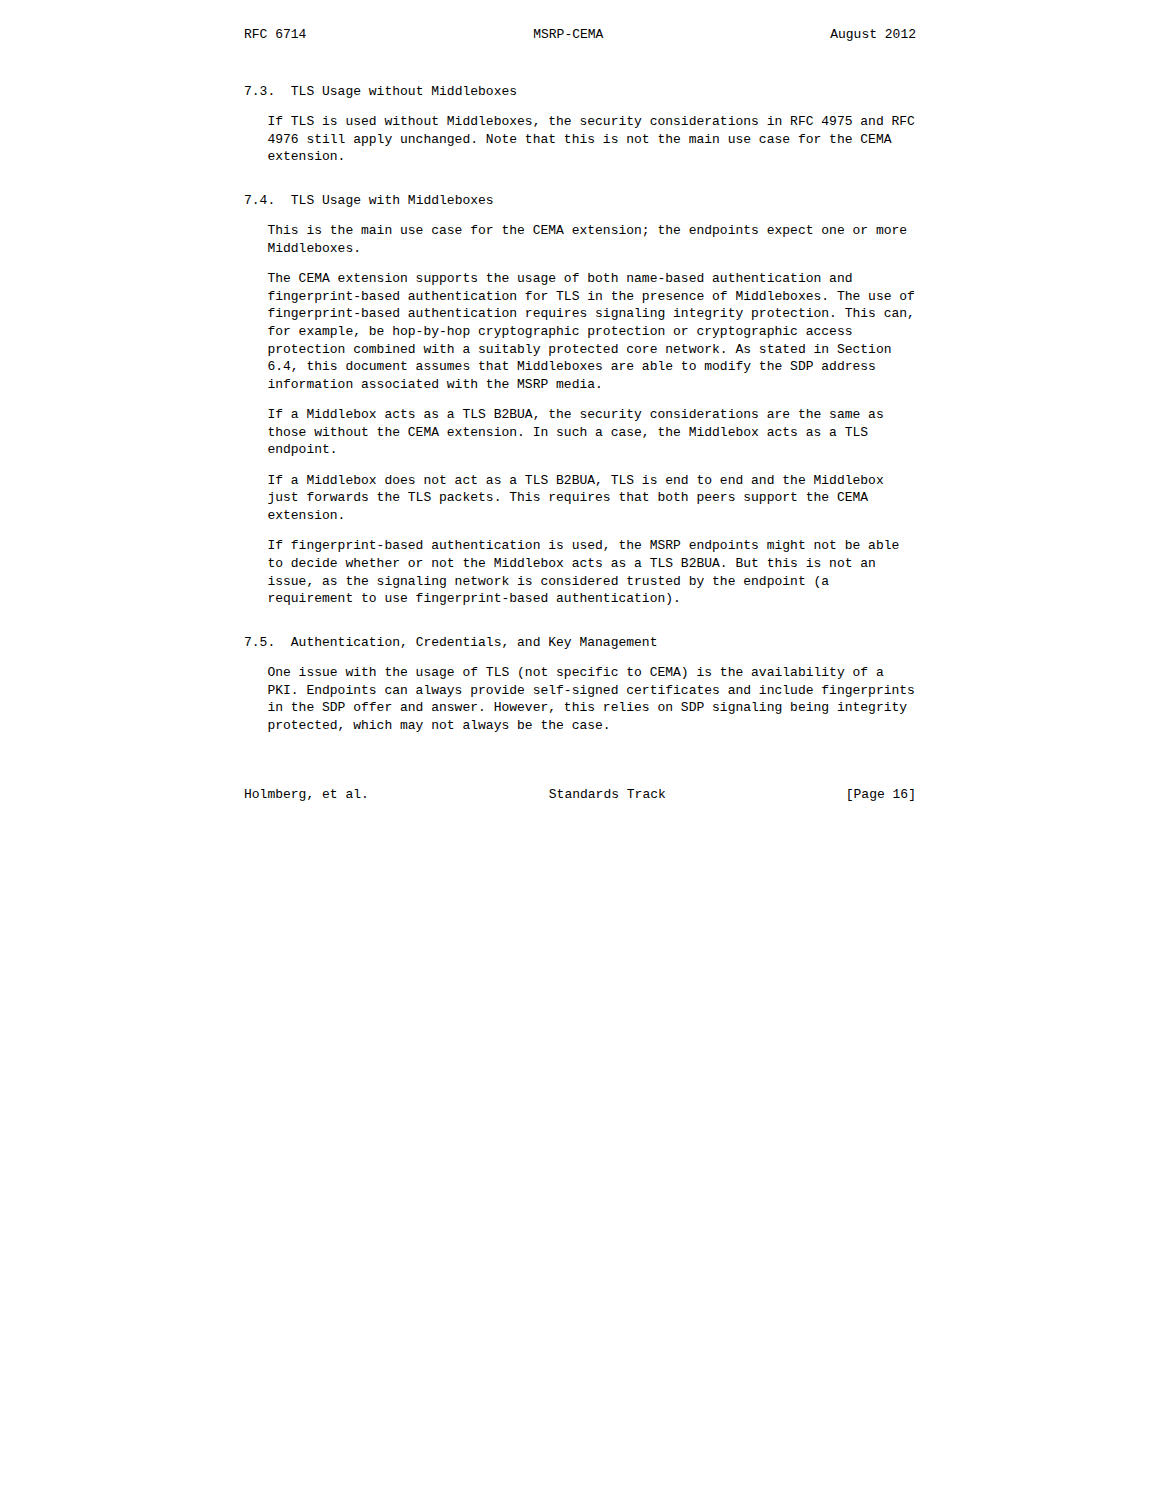RFC 6714 MSRP-CEMA August 2012
7.3. TLS Usage without Middleboxes
If TLS is used without Middleboxes, the security considerations in RFC 4975 and RFC 4976 still apply unchanged. Note that this is not the main use case for the CEMA extension.
7.4. TLS Usage with Middleboxes
This is the main use case for the CEMA extension; the endpoints expect one or more Middleboxes.
The CEMA extension supports the usage of both name-based authentication and fingerprint-based authentication for TLS in the presence of Middleboxes. The use of fingerprint-based authentication requires signaling integrity protection. This can, for example, be hop-by-hop cryptographic protection or cryptographic access protection combined with a suitably protected core network. As stated in Section 6.4, this document assumes that Middleboxes are able to modify the SDP address information associated with the MSRP media.
If a Middlebox acts as a TLS B2BUA, the security considerations are the same as those without the CEMA extension. In such a case, the Middlebox acts as a TLS endpoint.
If a Middlebox does not act as a TLS B2BUA, TLS is end to end and the Middlebox just forwards the TLS packets. This requires that both peers support the CEMA extension.
If fingerprint-based authentication is used, the MSRP endpoints might not be able to decide whether or not the Middlebox acts as a TLS B2BUA. But this is not an issue, as the signaling network is considered trusted by the endpoint (a requirement to use fingerprint-based authentication).
7.5. Authentication, Credentials, and Key Management
One issue with the usage of TLS (not specific to CEMA) is the availability of a PKI. Endpoints can always provide self-signed certificates and include fingerprints in the SDP offer and answer. However, this relies on SDP signaling being integrity protected, which may not always be the case.
Holmberg, et al. Standards Track [Page 16]